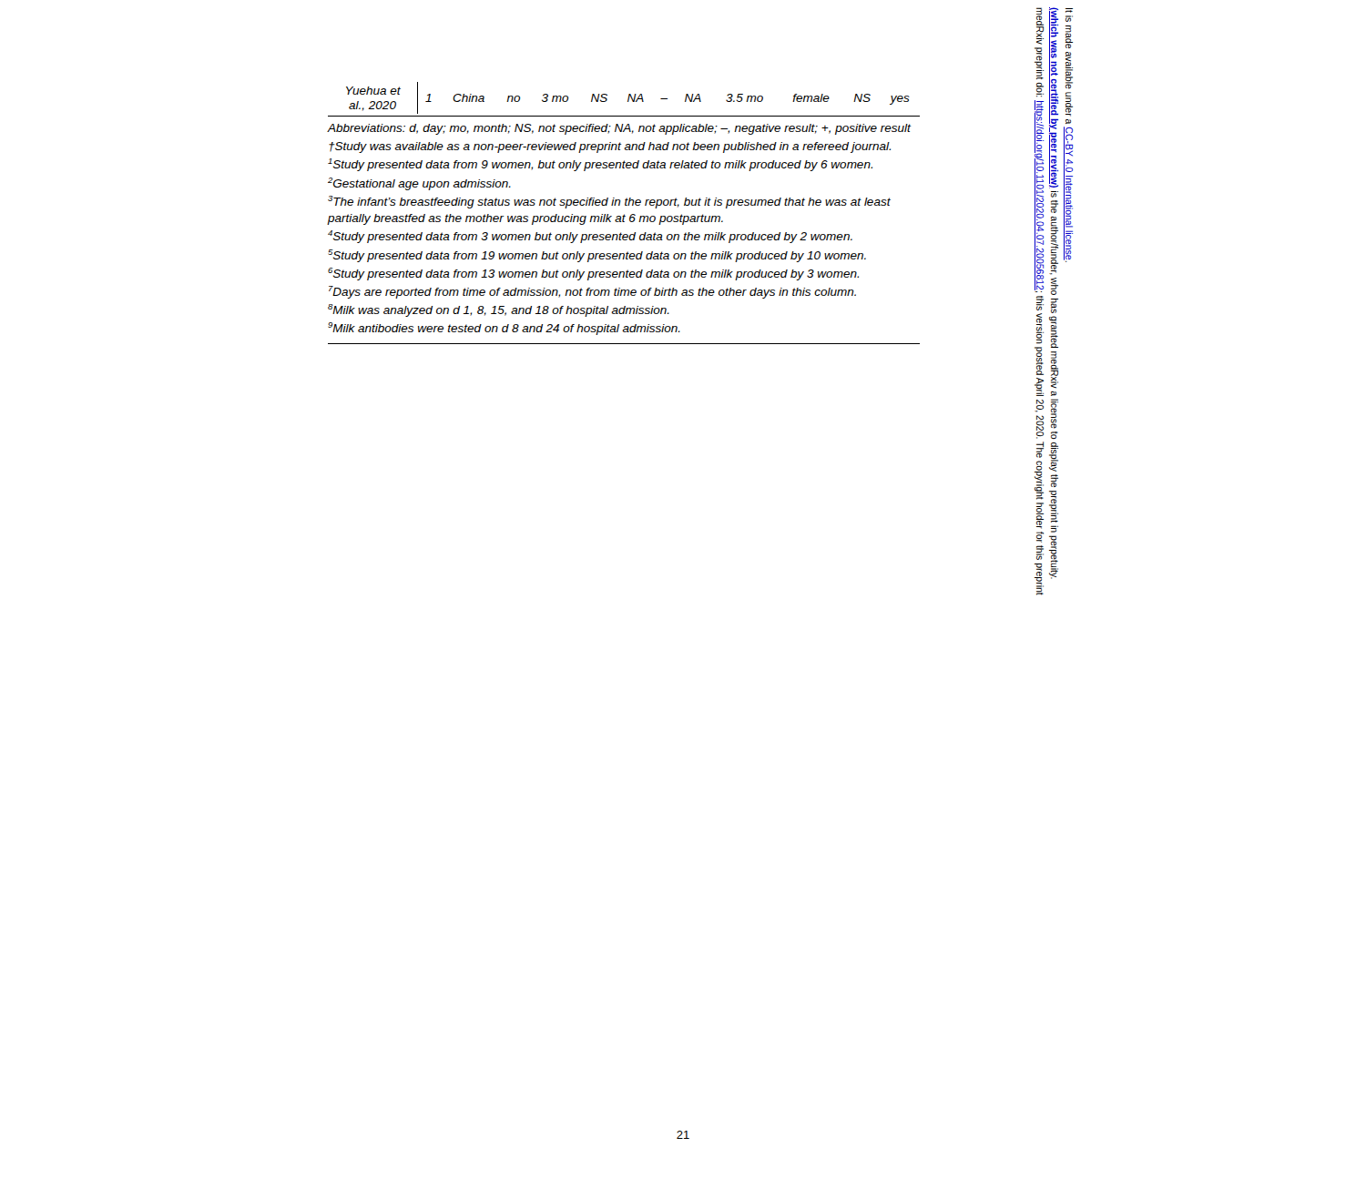medRxiv preprint doi: https://doi.org/10.1101/2020.04.07.20056812; this version posted April 20, 2020. The copyright holder for this preprint
(which was not certified by peer review) is the author/funder, who has granted medRxiv a license to display the preprint in perpetuity.
It is made available under a CC-BY 4.0 International license.
| Yuehua et al., 2020 | 1 | China | no | 3 mo | NS | NA | – | NA | 3.5 mo | female | NS | yes |
Abbreviations: d, day; mo, month; NS, not specified; NA, not applicable; –, negative result; +, positive result
†Study was available as a non-peer-reviewed preprint and had not been published in a refereed journal.
1Study presented data from 9 women, but only presented data related to milk produced by 6 women.
2Gestational age upon admission.
3The infant’s breastfeeding status was not specified in the report, but it is presumed that he was at least partially breastfed as the mother was producing milk at 6 mo postpartum.
4Study presented data from 3 women but only presented data on the milk produced by 2 women.
5Study presented data from 19 women but only presented data on the milk produced by 10 women.
6Study presented data from 13 women but only presented data on the milk produced by 3 women.
7Days are reported from time of admission, not from time of birth as the other days in this column.
8Milk was analyzed on d 1, 8, 15, and 18 of hospital admission.
9Milk antibodies were tested on d 8 and 24 of hospital admission.
21